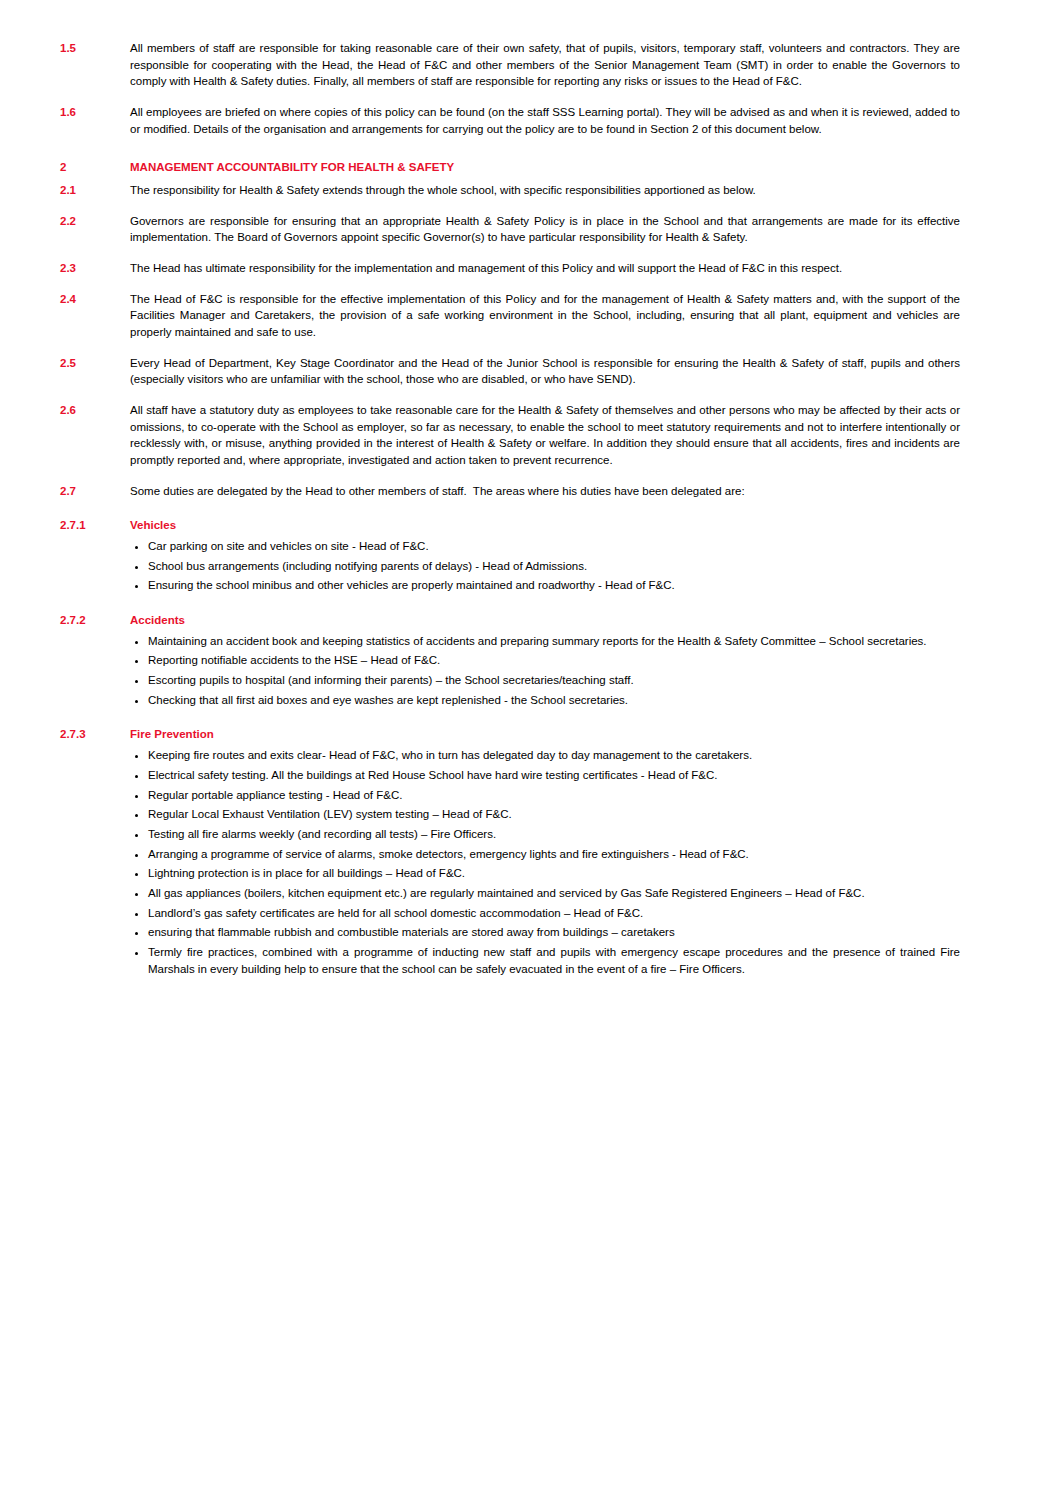1.5
All members of staff are responsible for taking reasonable care of their own safety, that of pupils, visitors, temporary staff, volunteers and contractors. They are responsible for cooperating with the Head, the Head of F&C and other members of the Senior Management Team (SMT) in order to enable the Governors to comply with Health & Safety duties. Finally, all members of staff are responsible for reporting any risks or issues to the Head of F&C.
1.6
All employees are briefed on where copies of this policy can be found (on the staff SSS Learning portal). They will be advised as and when it is reviewed, added to or modified. Details of the organisation and arrangements for carrying out the policy are to be found in Section 2 of this document below.
2 MANAGEMENT ACCOUNTABILITY FOR HEALTH & SAFETY
2.1
The responsibility for Health & Safety extends through the whole school, with specific responsibilities apportioned as below.
2.2
Governors are responsible for ensuring that an appropriate Health & Safety Policy is in place in the School and that arrangements are made for its effective implementation. The Board of Governors appoint specific Governor(s) to have particular responsibility for Health & Safety.
2.3
The Head has ultimate responsibility for the implementation and management of this Policy and will support the Head of F&C in this respect.
2.4
The Head of F&C is responsible for the effective implementation of this Policy and for the management of Health & Safety matters and, with the support of the Facilities Manager and Caretakers, the provision of a safe working environment in the School, including, ensuring that all plant, equipment and vehicles are properly maintained and safe to use.
2.5
Every Head of Department, Key Stage Coordinator and the Head of the Junior School is responsible for ensuring the Health & Safety of staff, pupils and others (especially visitors who are unfamiliar with the school, those who are disabled, or who have SEND).
2.6
All staff have a statutory duty as employees to take reasonable care for the Health & Safety of themselves and other persons who may be affected by their acts or omissions, to co-operate with the School as employer, so far as necessary, to enable the school to meet statutory requirements and not to interfere intentionally or recklessly with, or misuse, anything provided in the interest of Health & Safety or welfare. In addition they should ensure that all accidents, fires and incidents are promptly reported and, where appropriate, investigated and action taken to prevent recurrence.
2.7
Some duties are delegated by the Head to other members of staff. The areas where his duties have been delegated are:
2.7.1 Vehicles
Car parking on site and vehicles on site - Head of F&C.
School bus arrangements (including notifying parents of delays) - Head of Admissions.
Ensuring the school minibus and other vehicles are properly maintained and roadworthy - Head of F&C.
2.7.2 Accidents
Maintaining an accident book and keeping statistics of accidents and preparing summary reports for the Health & Safety Committee – School secretaries.
Reporting notifiable accidents to the HSE – Head of F&C.
Escorting pupils to hospital (and informing their parents) – the School secretaries/teaching staff.
Checking that all first aid boxes and eye washes are kept replenished - the School secretaries.
2.7.3 Fire Prevention
Keeping fire routes and exits clear- Head of F&C, who in turn has delegated day to day management to the caretakers.
Electrical safety testing. All the buildings at Red House School have hard wire testing certificates - Head of F&C.
Regular portable appliance testing - Head of F&C.
Regular Local Exhaust Ventilation (LEV) system testing – Head of F&C.
Testing all fire alarms weekly (and recording all tests) – Fire Officers.
Arranging a programme of service of alarms, smoke detectors, emergency lights and fire extinguishers - Head of F&C.
Lightning protection is in place for all buildings – Head of F&C.
All gas appliances (boilers, kitchen equipment etc.) are regularly maintained and serviced by Gas Safe Registered Engineers – Head of F&C.
Landlord’s gas safety certificates are held for all school domestic accommodation – Head of F&C.
ensuring that flammable rubbish and combustible materials are stored away from buildings – caretakers
Termly fire practices, combined with a programme of inducting new staff and pupils with emergency escape procedures and the presence of trained Fire Marshals in every building help to ensure that the school can be safely evacuated in the event of a fire – Fire Officers.